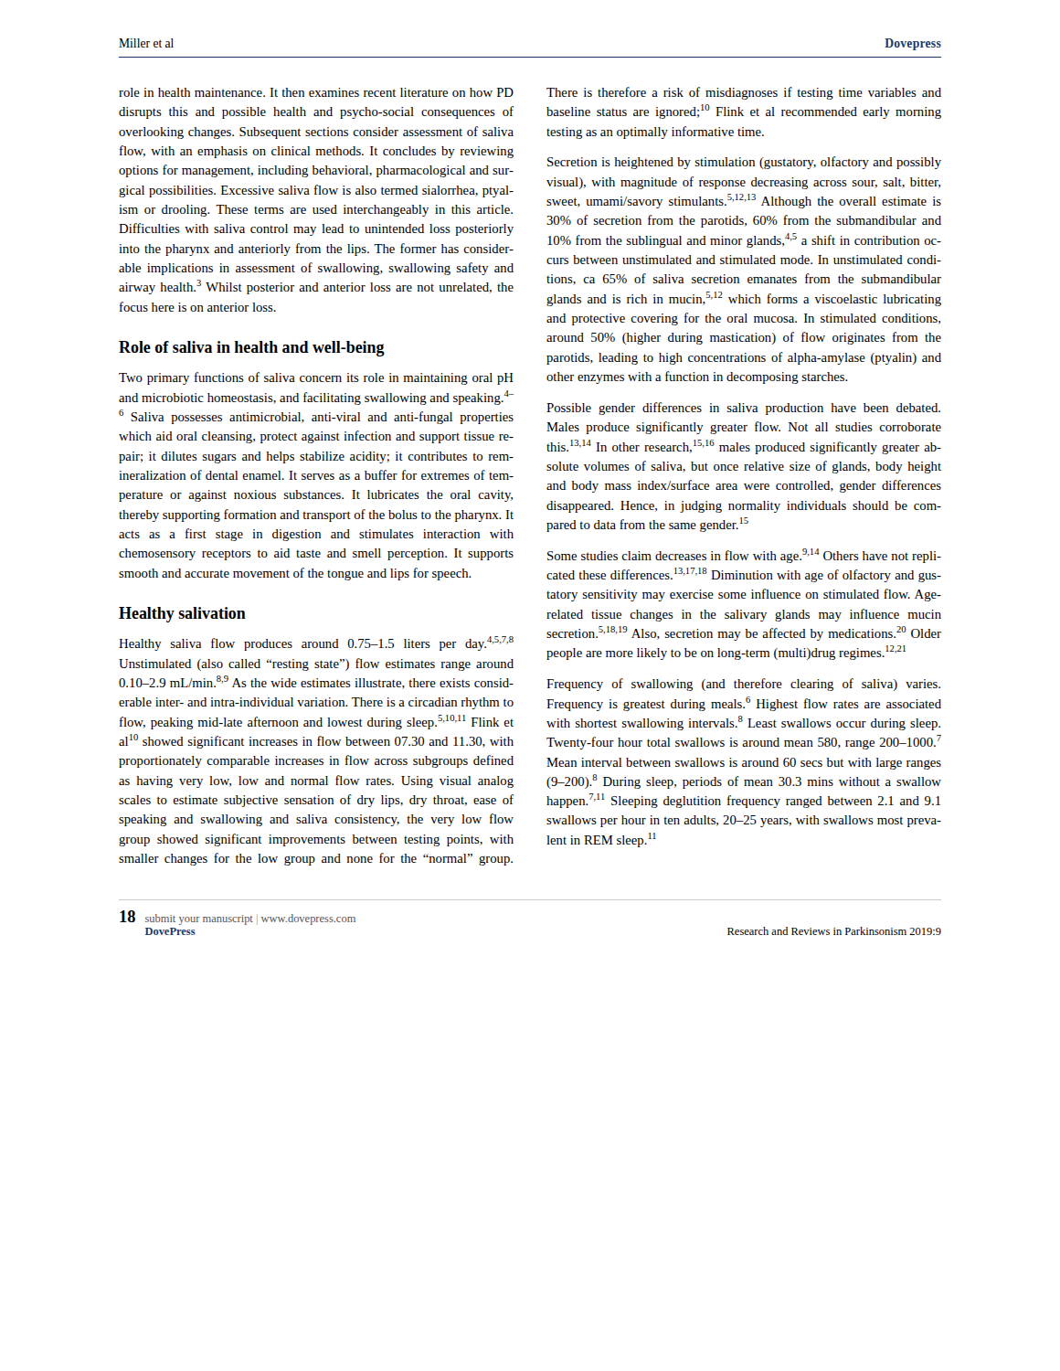Miller et al Dovepress
role in health maintenance. It then examines recent literature on how PD disrupts this and possible health and psycho-social consequences of overlooking changes. Subsequent sections consider assessment of saliva flow, with an emphasis on clinical methods. It concludes by reviewing options for management, including behavioral, pharmacological and surgical possibilities. Excessive saliva flow is also termed sialorrhea, ptyalism or drooling. These terms are used interchangeably in this article. Difficulties with saliva control may lead to unintended loss posteriorly into the pharynx and anteriorly from the lips. The former has considerable implications in assessment of swallowing, swallowing safety and airway health.3 Whilst posterior and anterior loss are not unrelated, the focus here is on anterior loss.
Role of saliva in health and well-being
Two primary functions of saliva concern its role in maintaining oral pH and microbiotic homeostasis, and facilitating swallowing and speaking.4–6 Saliva possesses antimicrobial, anti-viral and anti-fungal properties which aid oral cleansing, protect against infection and support tissue repair; it dilutes sugars and helps stabilize acidity; it contributes to remineralization of dental enamel. It serves as a buffer for extremes of temperature or against noxious substances. It lubricates the oral cavity, thereby supporting formation and transport of the bolus to the pharynx. It acts as a first stage in digestion and stimulates interaction with chemosensory receptors to aid taste and smell perception. It supports smooth and accurate movement of the tongue and lips for speech.
Healthy salivation
Healthy saliva flow produces around 0.75–1.5 liters per day.4,5,7,8 Unstimulated (also called “resting state”) flow estimates range around 0.10–2.9 mL/min.8,9 As the wide estimates illustrate, there exists considerable inter- and intra-individual variation. There is a circadian rhythm to flow, peaking mid-late afternoon and lowest during sleep.5,10,11 Flink et al10 showed significant increases in flow between 07.30 and 11.30, with proportionately comparable increases in flow across subgroups defined as having very low, low and normal flow rates. Using visual analog scales to estimate subjective sensation of dry lips, dry throat, ease of speaking and swallowing and saliva consistency, the very low flow group showed significant improvements between testing points, with smaller changes for the low group and none for the “normal” group. There is therefore a risk of misdiagnoses if testing time variables and baseline status are ignored;10 Flink et al recommended early morning testing as an optimally informative time.
Secretion is heightened by stimulation (gustatory, olfactory and possibly visual), with magnitude of response decreasing across sour, salt, bitter, sweet, umami/savory stimulants.5,12,13 Although the overall estimate is 30% of secretion from the parotids, 60% from the submandibular and 10% from the sublingual and minor glands,4,5 a shift in contribution occurs between unstimulated and stimulated mode. In unstimulated conditions, ca 65% of saliva secretion emanates from the submandibular glands and is rich in mucin,5,12 which forms a viscoelastic lubricating and protective covering for the oral mucosa. In stimulated conditions, around 50% (higher during mastication) of flow originates from the parotids, leading to high concentrations of alpha-amylase (ptyalin) and other enzymes with a function in decomposing starches.
Possible gender differences in saliva production have been debated. Males produce significantly greater flow. Not all studies corroborate this.13,14 In other research,15,16 males produced significantly greater absolute volumes of saliva, but once relative size of glands, body height and body mass index/surface area were controlled, gender differences disappeared. Hence, in judging normality individuals should be compared to data from the same gender.15
Some studies claim decreases in flow with age.9,14 Others have not replicated these differences.13,17,18 Diminution with age of olfactory and gustatory sensitivity may exercise some influence on stimulated flow. Age-related tissue changes in the salivary glands may influence mucin secretion.5,18,19 Also, secretion may be affected by medications.20 Older people are more likely to be on long-term (multi)drug regimes.12,21
Frequency of swallowing (and therefore clearing of saliva) varies. Frequency is greatest during meals.6 Highest flow rates are associated with shortest swallowing intervals.8 Least swallows occur during sleep. Twenty-four hour total swallows is around mean 580, range 200–1000.7 Mean interval between swallows is around 60 secs but with large ranges (9–200).8 During sleep, periods of mean 30.3 mins without a swallow happen.7,11 Sleeping deglutition frequency ranged between 2.1 and 9.1 swallows per hour in ten adults, 20–25 years, with swallows most prevalent in REM sleep.11
18 submit your manuscript | www.dovepress.com Dove Press
Research and Reviews in Parkinsonism 2019:9